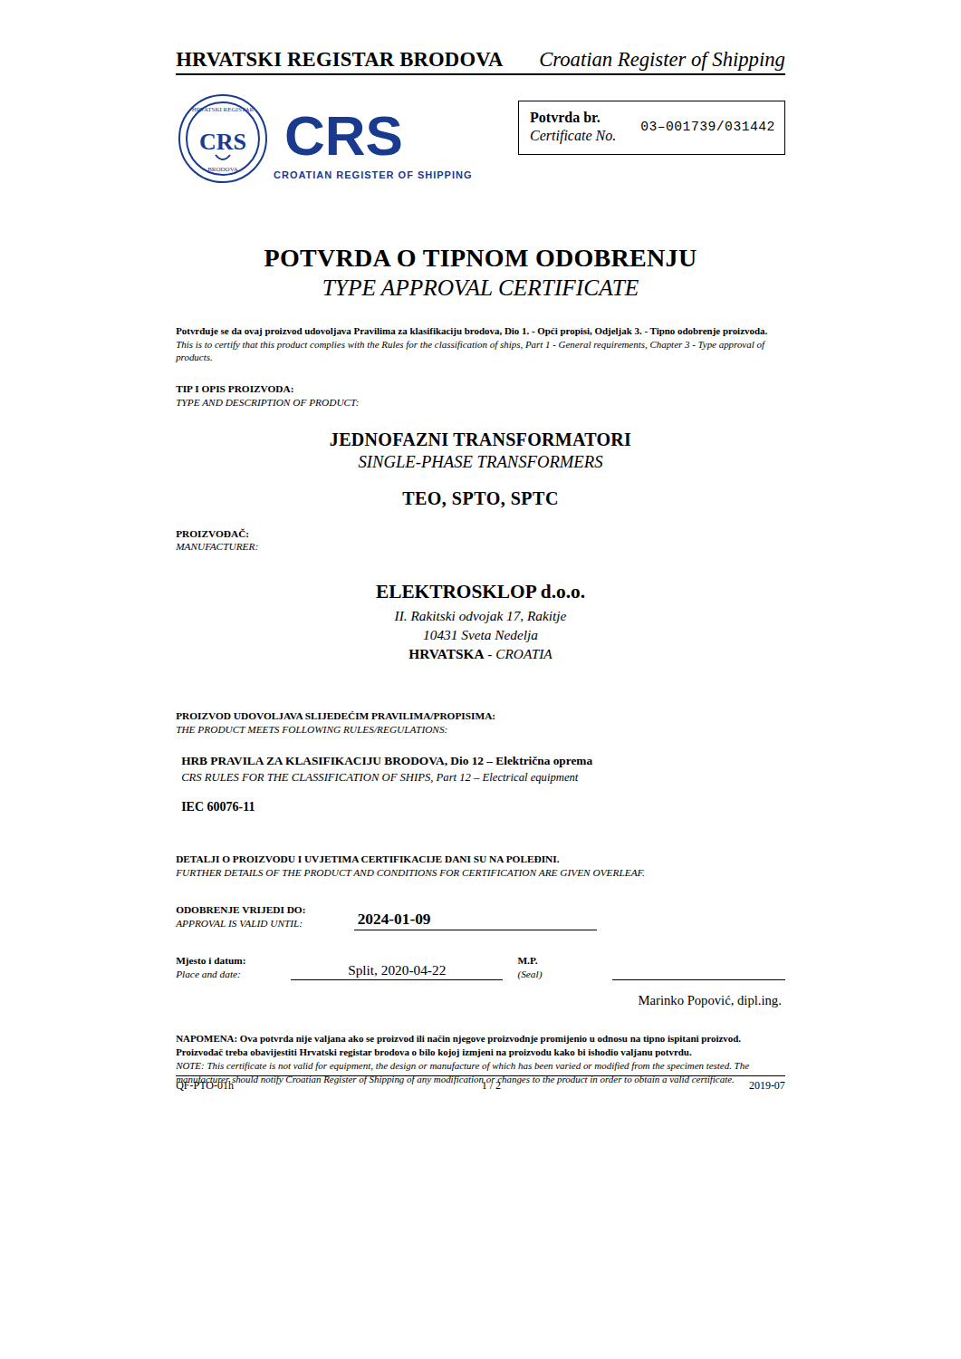HRVATSKI REGISTAR BRODOVA
Croatian Register of Shipping
Potvrda br.
Certificate No.
03–001739/031442
POTVRDA O TIPNOM ODOBRENJU
TYPE APPROVAL CERTIFICATE
Potvrđuje se da ovaj proizvod udovoljava Pravilima za klasifikaciju brodova, Dio 1. - Opći propisi, Odjeljak 3. - Tipno odobrenje proizvoda.
This is to certify that this product complies with the Rules for the classification of ships, Part 1 - General requirements, Chapter 3 - Type approval of products.
TIP I OPIS PROIZVODA:
TYPE AND DESCRIPTION OF PRODUCT:
JEDNOFAZNI TRANSFORMATORI
SINGLE-PHASE TRANSFORMERS
TEO, SPTO, SPTC
PROIZVOĐAČ:
MANUFACTURER:
ELEKTROSKLOP d.o.o.
II. Rakitski odvojak 17, Rakitje
10431 Sveta Nedelja
HRVATSKA - CROATIA
PROIZVOD UDOVOLJAVA SLIJEDEĆIM PRAVILIMA/PROPISIMA:
THE PRODUCT MEETS FOLLOWING RULES/REGULATIONS:
HRB PRAVILA ZA KLASIFIKACIJU BRODOVA, Dio 12 – Električna oprema
CRS RULES FOR THE CLASSIFICATION OF SHIPS, Part 12 – Electrical equipment
IEC 60076-11
DETALJI O PROIZVODU I UVJETIMA CERTIFIKACIJE DANI SU NA POLEĐINI.
FURTHER DETAILS OF THE PRODUCT AND CONDITIONS FOR CERTIFICATION ARE GIVEN OVERLEAF.
ODOBRENJE VRIJEDI DO:
APPROVAL IS VALID UNTIL:
2024-01-09
Mjesto i datum:
Place and date:
Split, 2020-04-22
M.P.
(Seal)
Marinko Popović, dipl.ing.
NAPOMENA: Ova potvrda nije valjana ako se proizvod ili način njegove proizvodnje promijenio u odnosu na tipno ispitani proizvod. Proizvođač treba obavijestiti Hrvatski registar brodova o bilo kojoj izmjeni na proizvodu kako bi ishodio valjanu potvrdu.
NOTE: This certificate is not valid for equipment, the design or manufacture of which has been varied or modified from the specimen tested. The manufacturer should notify Croatian Register of Shipping of any modification or changes to the product in order to obtain a valid certificate.
QF-PTO-01h
1 / 2
2019-07